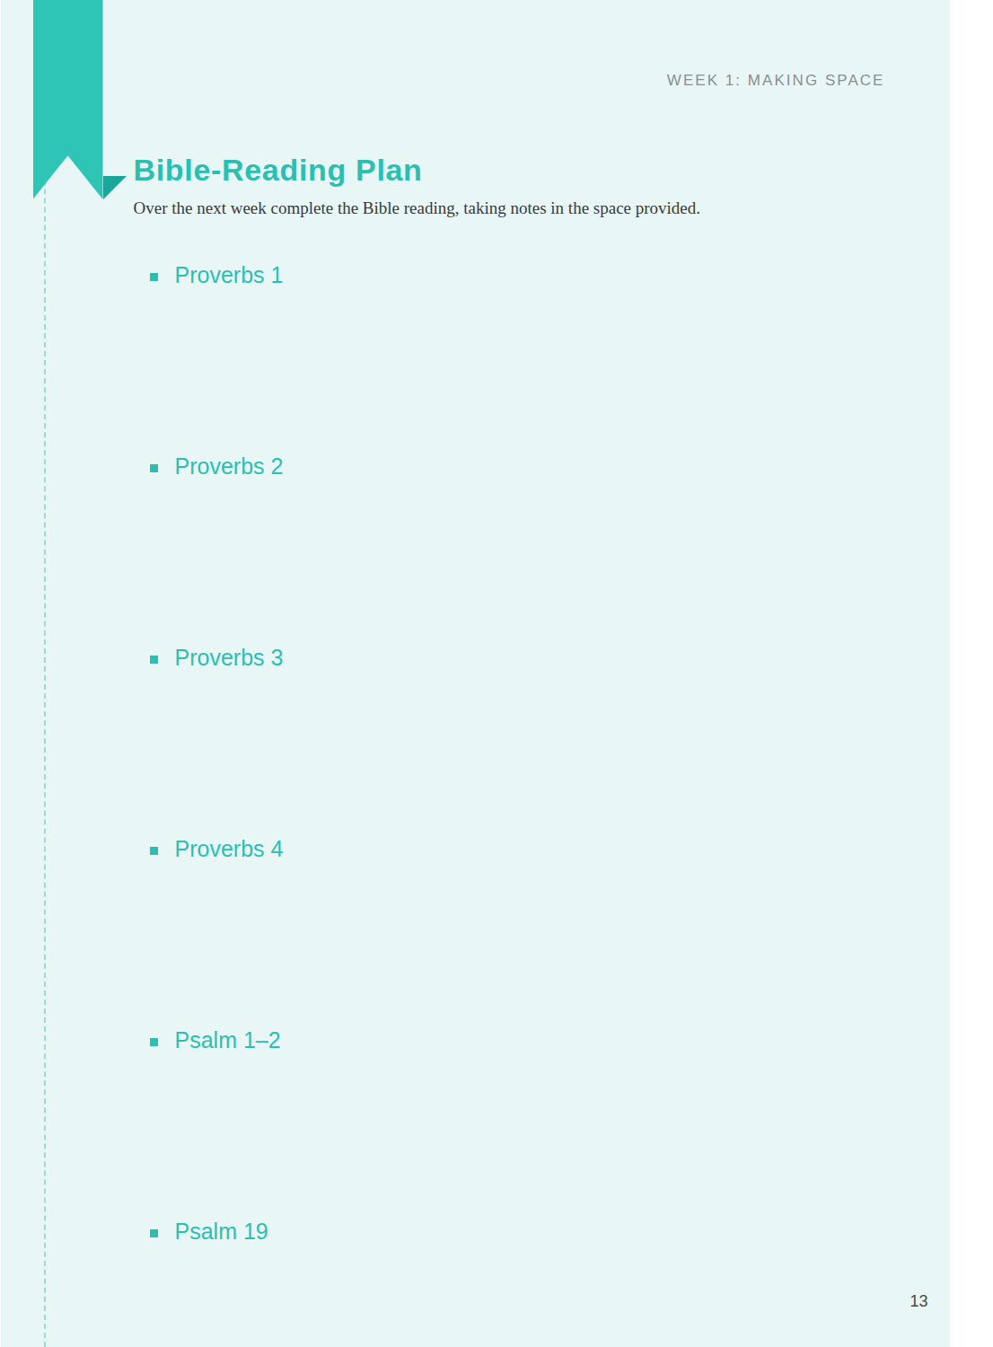Week 1: Making Space
Bible-Reading Plan
Over the next week complete the Bible reading, taking notes in the space provided.
Proverbs 1
Proverbs 2
Proverbs 3
Proverbs 4
Psalm 1–2
Psalm 19
13